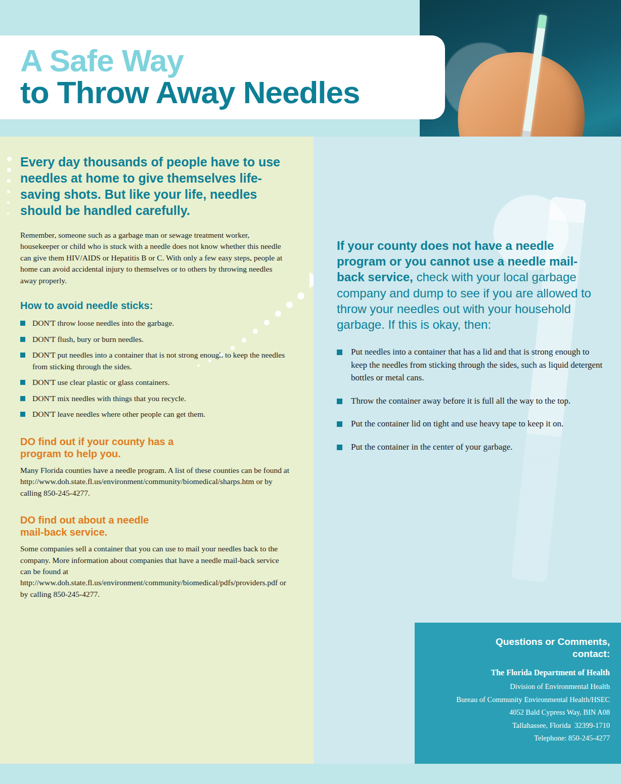A Safe Way to Throw Away Needles
Every day thousands of people have to use needles at home to give themselves life-saving shots. But like your life, needles should be handled carefully.
Remember, someone such as a garbage man or sewage treatment worker, housekeeper or child who is stuck with a needle does not know whether this needle can give them HIV/AIDS or Hepatitis B or C. With only a few easy steps, people at home can avoid accidental injury to themselves or to others by throwing needles away properly.
How to avoid needle sticks:
DON'T throw loose needles into the garbage.
DON'T flush, bury or burn needles.
DON'T put needles into a container that is not strong enough to keep the needles from sticking through the sides.
DON'T use clear plastic or glass containers.
DON'T mix needles with things that you recycle.
DON'T leave needles where other people can get them.
DO find out if your county has a
program to help you.
Many Florida counties have a needle program. A list of these counties can be found at http://www.doh.state.fl.us/environment/community/biomedical/sharps.htm or by calling 850-245-4277.
DO find out about a needle
mail-back service.
Some companies sell a container that you can use to mail your needles back to the company. More information about companies that have a needle mail-back service can be found at http://www.doh.state.fl.us/environment/community/biomedical/pdfs/providers.pdf or by calling 850-245-4277.
If your county does not have a needle program or you cannot use a needle mail-back service, check with your local garbage company and dump to see if you are allowed to throw your needles out with your household garbage. If this is okay, then:
Put needles into a container that has a lid and that is strong enough to keep the needles from sticking through the sides, such as liquid detergent bottles or metal cans.
Throw the container away before it is full all the way to the top.
Put the container lid on tight and use heavy tape to keep it on.
Put the container in the center of your garbage.
Questions or Comments,
contact:
The Florida Department of Health
Division of Environmental Health
Bureau of Community Environmental Health/HSEC
4052 Bald Cypress Way, BIN A08
Tallahassee, Florida 32399-1710
Telephone: 850-245-4277